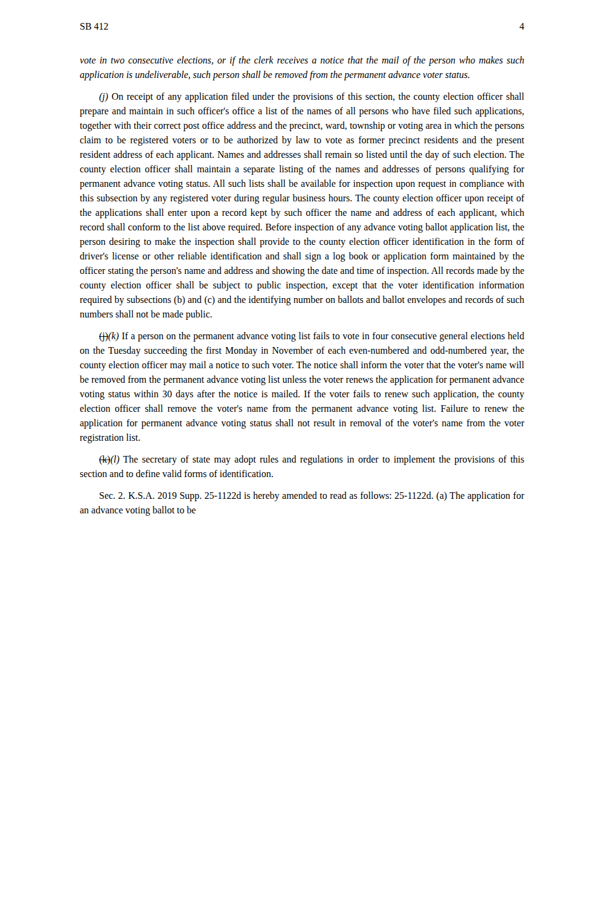SB 412 4
vote in two consecutive elections, or if the clerk receives a notice that the mail of the person who makes such application is undeliverable, such person shall be removed from the permanent advance voter status.
(j) On receipt of any application filed under the provisions of this section, the county election officer shall prepare and maintain in such officer's office a list of the names of all persons who have filed such applications, together with their correct post office address and the precinct, ward, township or voting area in which the persons claim to be registered voters or to be authorized by law to vote as former precinct residents and the present resident address of each applicant. Names and addresses shall remain so listed until the day of such election. The county election officer shall maintain a separate listing of the names and addresses of persons qualifying for permanent advance voting status. All such lists shall be available for inspection upon request in compliance with this subsection by any registered voter during regular business hours. The county election officer upon receipt of the applications shall enter upon a record kept by such officer the name and address of each applicant, which record shall conform to the list above required. Before inspection of any advance voting ballot application list, the person desiring to make the inspection shall provide to the county election officer identification in the form of driver's license or other reliable identification and shall sign a log book or application form maintained by the officer stating the person's name and address and showing the date and time of inspection. All records made by the county election officer shall be subject to public inspection, except that the voter identification information required by subsections (b) and (c) and the identifying number on ballots and ballot envelopes and records of such numbers shall not be made public.
(j)(k) If a person on the permanent advance voting list fails to vote in four consecutive general elections held on the Tuesday succeeding the first Monday in November of each even-numbered and odd-numbered year, the county election officer may mail a notice to such voter. The notice shall inform the voter that the voter's name will be removed from the permanent advance voting list unless the voter renews the application for permanent advance voting status within 30 days after the notice is mailed. If the voter fails to renew such application, the county election officer shall remove the voter's name from the permanent advance voting list. Failure to renew the application for permanent advance voting status shall not result in removal of the voter's name from the voter registration list.
(k)(l) The secretary of state may adopt rules and regulations in order to implement the provisions of this section and to define valid forms of identification.
Sec. 2. K.S.A. 2019 Supp. 25-1122d is hereby amended to read as follows: 25-1122d. (a) The application for an advance voting ballot to be